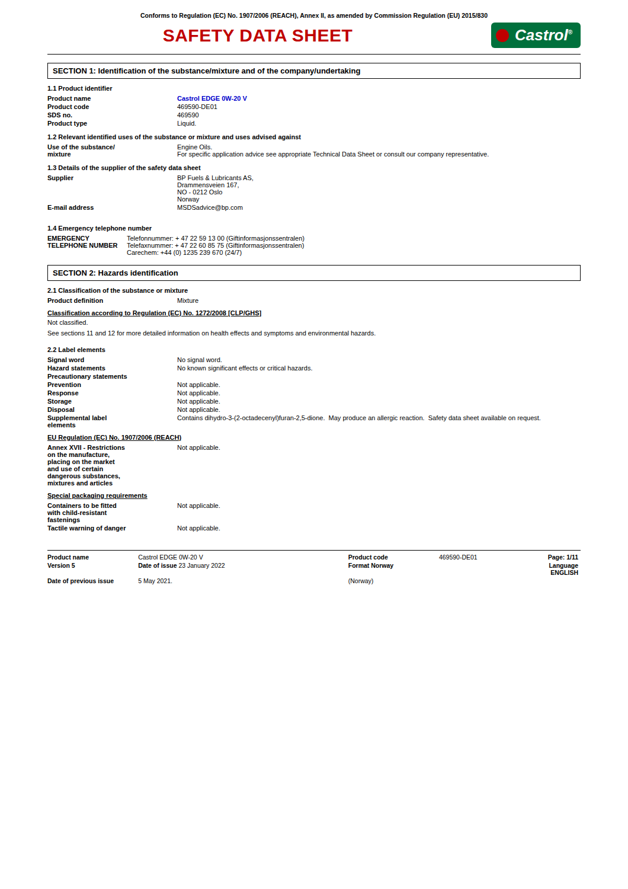Conforms to Regulation (EC) No. 1907/2006 (REACH), Annex II, as amended by Commission Regulation (EU) 2015/830
SAFETY DATA SHEET
Castrol®
SECTION 1: Identification of the substance/mixture and of the company/undertaking
1.1 Product identifier
| Product name | Castrol EDGE 0W-20 V |
| Product code | 469590-DE01 |
| SDS no. | 469590 |
| Product type | Liquid. |
1.2 Relevant identified uses of the substance or mixture and uses advised against
| Use of the substance/ mixture | Engine Oils. For specific application advice see appropriate Technical Data Sheet or consult our company representative. |
1.3 Details of the supplier of the safety data sheet
| Supplier | BP Fuels & Lubricants AS, Drammensveien 167, NO - 0212 Oslo Norway |
| E-mail address | MSDSadvice@bp.com |
1.4 Emergency telephone number
| EMERGENCY TELEPHONE NUMBER | Telefonnummer: + 47 22 59 13 00 (Giftinformasjonssentralen) Telefaxnummer: + 47 22 60 85 75 (Giftinformasjonssentralen) Carechem: +44 (0) 1235 239 670 (24/7) |
SECTION 2: Hazards identification
2.1 Classification of the substance or mixture
| Product definition | Mixture |
Classification according to Regulation (EC) No. 1272/2008 [CLP/GHS]
Not classified.
See sections 11 and 12 for more detailed information on health effects and symptoms and environmental hazards.
2.2 Label elements
| Signal word | No signal word. |
| Hazard statements | No known significant effects or critical hazards. |
| Precautionary statements | |
| Prevention | Not applicable. |
| Response | Not applicable. |
| Storage | Not applicable. |
| Disposal | Not applicable. |
| Supplemental label elements | Contains dihydro-3-(2-octadecenyl)furan-2,5-dione. May produce an allergic reaction. Safety data sheet available on request. |
EU Regulation (EC) No. 1907/2006 (REACH)
| Annex XVII - Restrictions on the manufacture, placing on the market and use of certain dangerous substances, mixtures and articles | Not applicable. |
Special packaging requirements
| Containers to be fitted with child-resistant fastenings | Not applicable. |
| Tactile warning of danger | Not applicable. |
| Product name | Castrol EDGE 0W-20 V | Product code | 469590-DE01 | Page: 1/11 |
| Version 5 | Date of issue 23 January 2022 | Format Norway | | Language ENGLISH |
| Date of previous issue | 5 May 2021. | (Norway) | | |